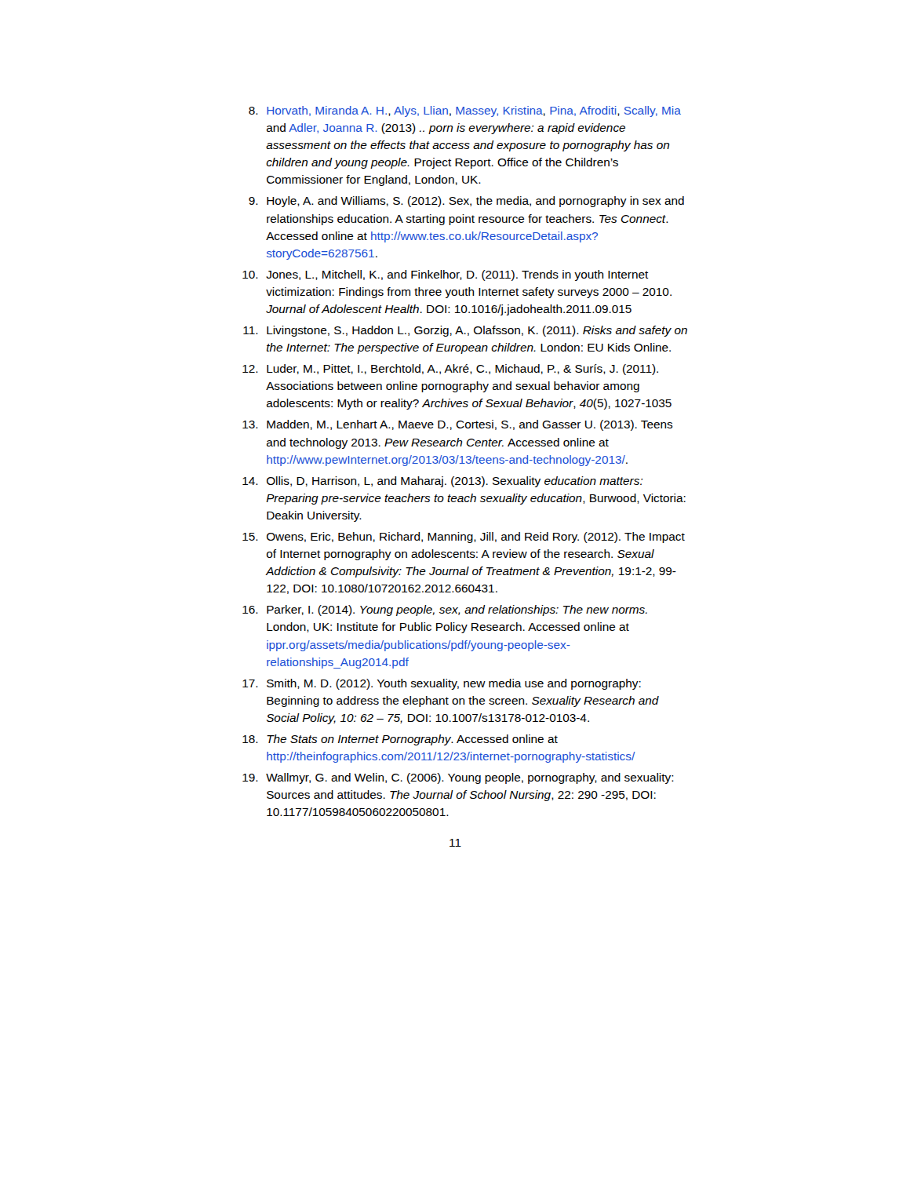Horvath, Miranda A. H., Alys, Llian, Massey, Kristina, Pina, Afroditi, Scally, Mia and Adler, Joanna R. (2013) .. porn is everywhere: a rapid evidence assessment on the effects that access and exposure to pornography has on children and young people. Project Report. Office of the Children’s Commissioner for England, London, UK.
Hoyle, A. and Williams, S. (2012). Sex, the media, and pornography in sex and relationships education. A starting point resource for teachers. Tes Connect. Accessed online at http://www.tes.co.uk/ResourceDetail.aspx?storyCode=6287561.
Jones, L., Mitchell, K., and Finkelhor, D. (2011). Trends in youth Internet victimization: Findings from three youth Internet safety surveys 2000 – 2010. Journal of Adolescent Health. DOI: 10.1016/j.jadohealth.2011.09.015
Livingstone, S., Haddon L., Gorzig, A., Olafsson, K. (2011). Risks and safety on the Internet: The perspective of European children. London: EU Kids Online.
Luder, M., Pittet, I., Berchtold, A., Akré, C., Michaud, P., & Surís, J. (2011). Associations between online pornography and sexual behavior among adolescents: Myth or reality? Archives of Sexual Behavior, 40(5), 1027-1035
Madden, M., Lenhart A., Maeve D., Cortesi, S., and Gasser U. (2013). Teens and technology 2013. Pew Research Center. Accessed online at http://www.pewInternet.org/2013/03/13/teens-and-technology-2013/.
Ollis, D, Harrison, L, and Maharaj. (2013). Sexuality education matters: Preparing pre-service teachers to teach sexuality education, Burwood, Victoria: Deakin University.
Owens, Eric, Behun, Richard, Manning, Jill, and Reid Rory. (2012). The Impact of Internet pornography on adolescents: A review of the research. Sexual Addiction & Compulsivity: The Journal of Treatment & Prevention, 19:1-2, 99-122, DOI: 10.1080/10720162.2012.660431.
Parker, I. (2014). Young people, sex, and relationships: The new norms. London, UK: Institute for Public Policy Research. Accessed online at ippr.org/assets/media/publications/pdf/young-people-sex-relationships_Aug2014.pdf
Smith, M. D. (2012). Youth sexuality, new media use and pornography: Beginning to address the elephant on the screen. Sexuality Research and Social Policy, 10: 62 – 75, DOI: 10.1007/s13178-012-0103-4.
The Stats on Internet Pornography. Accessed online at http://theinfographics.com/2011/12/23/internet-pornography-statistics/
Wallmyr, G. and Welin, C. (2006). Young people, pornography, and sexuality: Sources and attitudes. The Journal of School Nursing, 22: 290 -295, DOI: 10.1177/10598405060220050801.
11